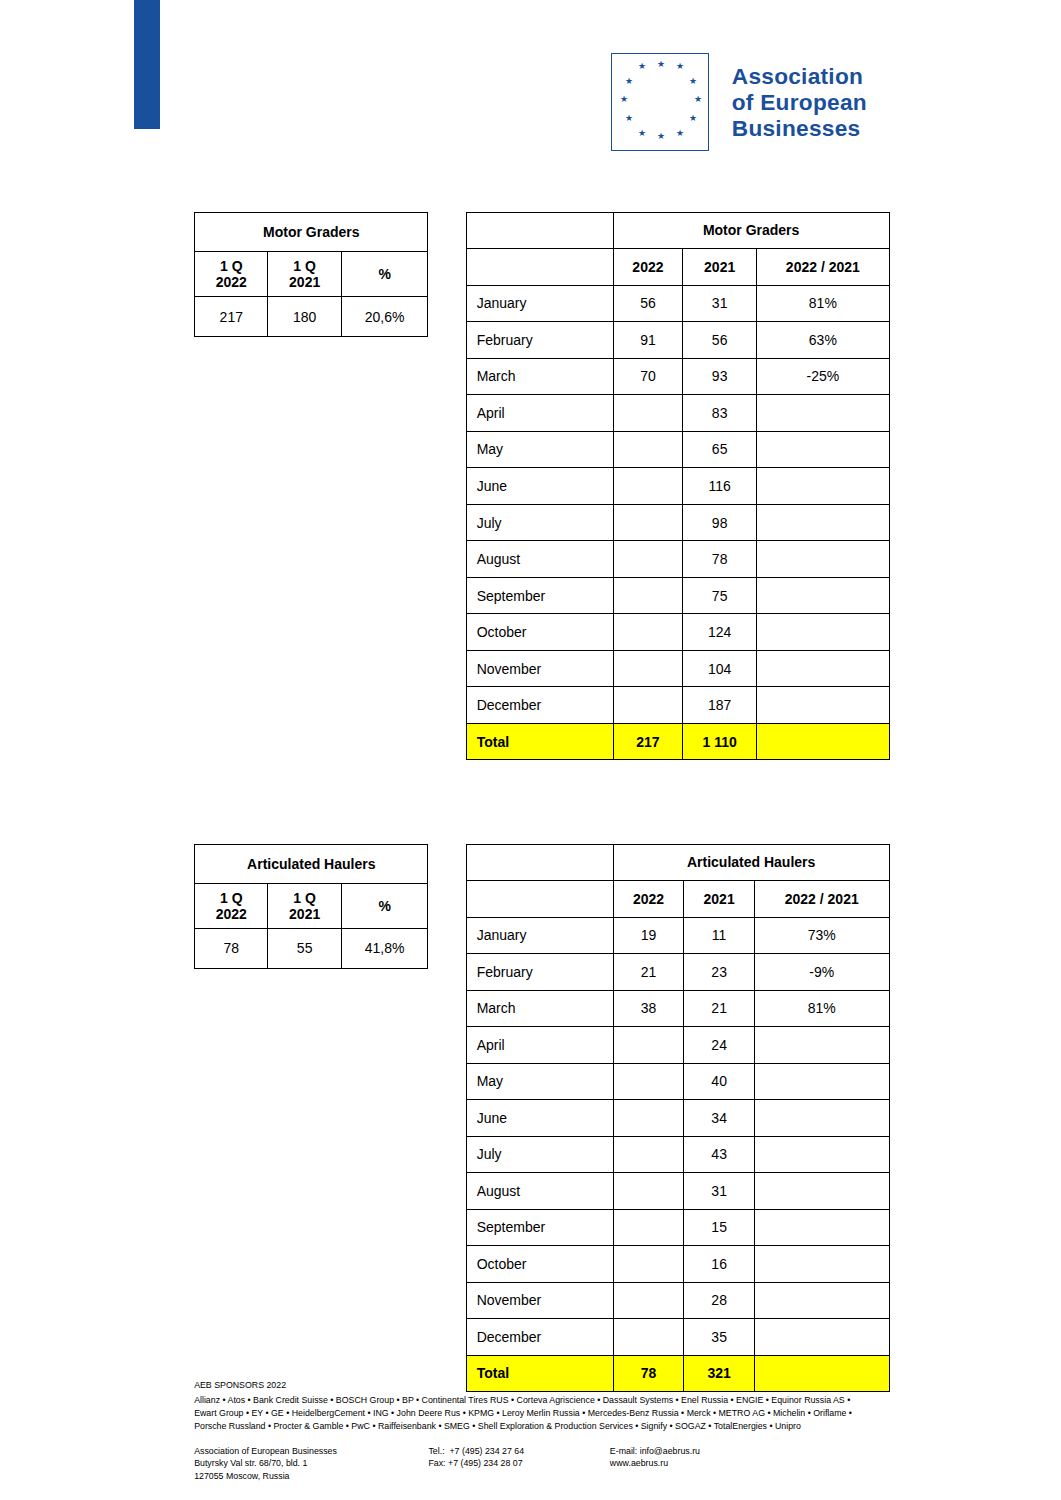★ ★ ★ ★ ★ ★ ★ ★ ★ ★ ★ ★
Association
of European
Businesses
| Motor Graders |
| --- |
| 1 Q 2022 | 1 Q 2021 | % |
| 217 | 180 | 20,6% |
| | Motor Graders |
| | 2022 | 2021 | 2022 / 2021 |
| January | 56 | 31 | 81% |
| February | 91 | 56 | 63% |
| March | 70 | 93 | -25% |
| April | | 83 | |
| May | | 65 | |
| June | | 116 | |
| July | | 98 | |
| August | | 78 | |
| September | | 75 | |
| October | | 124 | |
| November | | 104 | |
| December | | 187 | |
| Total | 217 | 1 110 | |
| Articulated Haulers |
| --- |
| 1 Q 2022 | 1 Q 2021 | % |
| 78 | 55 | 41,8% |
| | Articulated Haulers |
| | 2022 | 2021 | 2022 / 2021 |
| January | 19 | 11 | 73% |
| February | 21 | 23 | -9% |
| March | 38 | 21 | 81% |
| April | | 24 | |
| May | | 40 | |
| June | | 34 | |
| July | | 43 | |
| August | | 31 | |
| September | | 15 | |
| October | | 16 | |
| November | | 28 | |
| December | | 35 | |
| Total | 78 | 321 | |
AEB SPONSORS 2022
Allianz • Atos • Bank Credit Suisse • BOSCH Group • BP • Continental Tires RUS • Corteva Agriscience • Dassault Systems • Enel Russia • ENGIE • Equinor Russia AS • Ewart Group • EY • GE • HeidelbergCement • ING • John Deere Rus • KPMG • Leroy Merlin Russia • Mercedes-Benz Russia • Merck • METRO AG • Michelin • Oriflame • Porsche Russland • Procter & Gamble • PwC • Raiffeisenbank • SMEG • Shell Exploration & Production Services • Signify • SOGAZ • TotalEnergies • Unipro
Association of European Businesses
Butyrsky Val str. 68/70, bld. 1
127055 Moscow, Russia
Tel.: +7 (495) 234 27 64
Fax: +7 (495) 234 28 07
E-mail: info@aebrus.ru
www.aebrus.ru